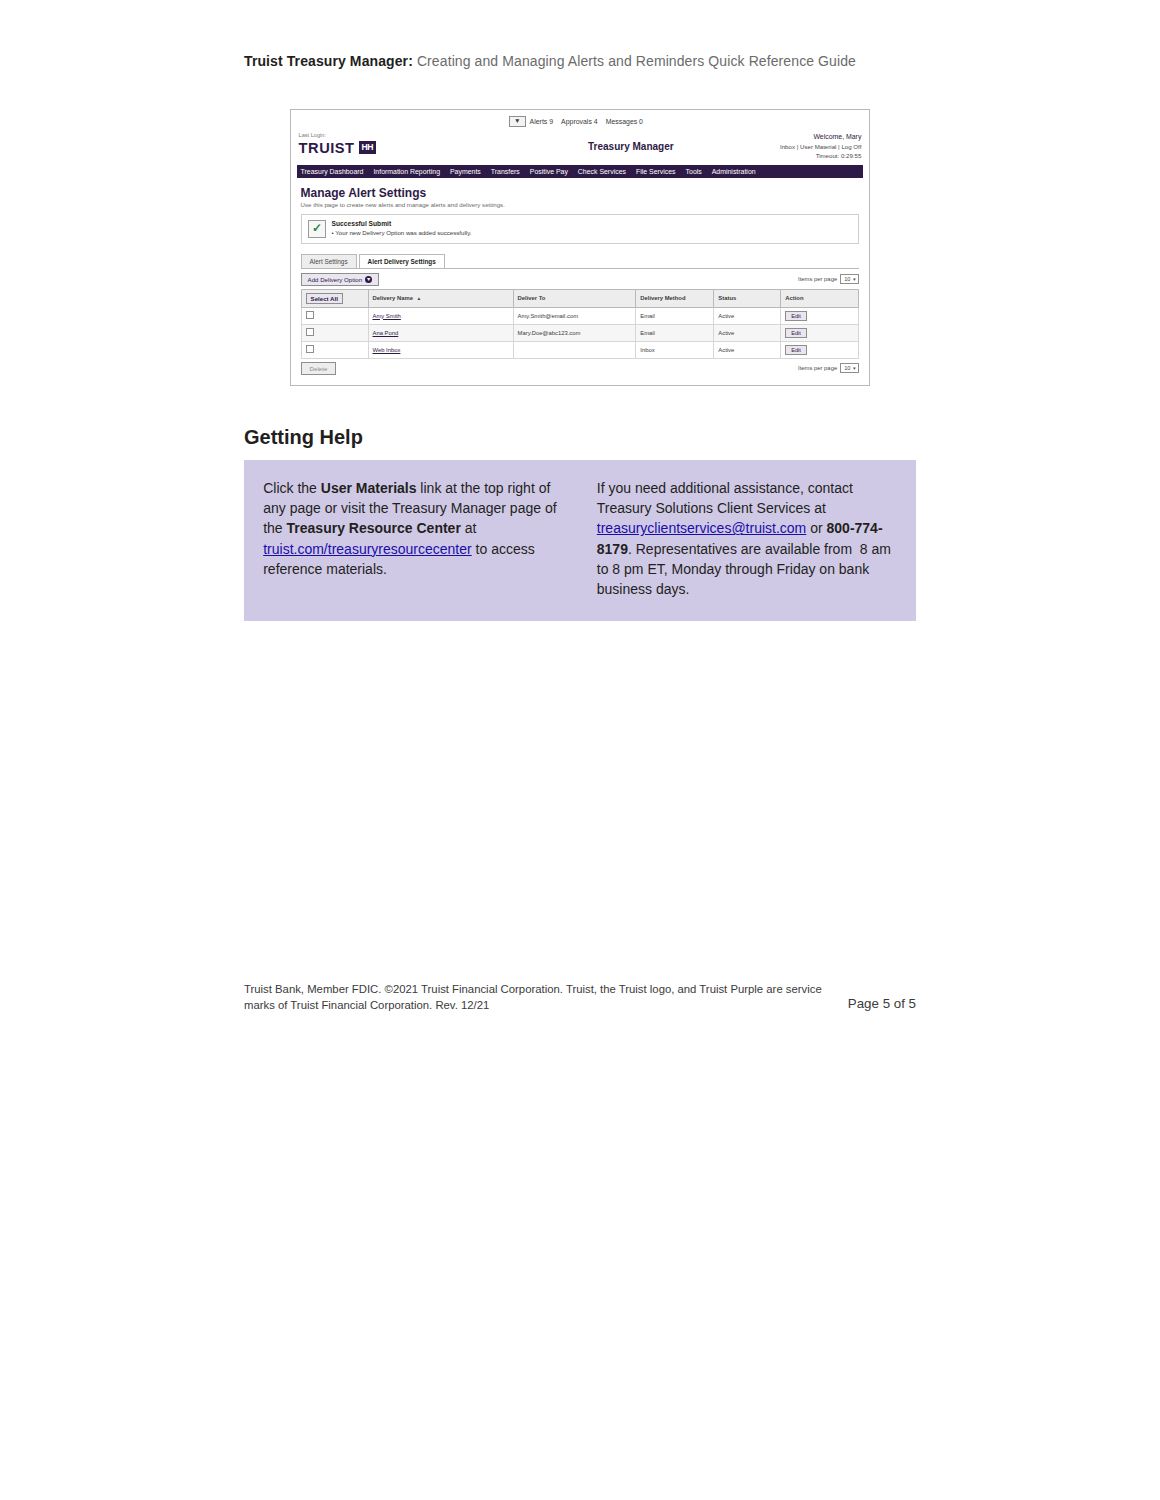Truist Treasury Manager: Creating and Managing Alerts and Reminders Quick Reference Guide
▼ Alerts 9 Approvals 4 Messages 0
Last Login:
TRUIST HH
Treasury Manager
Welcome, Mary
Inbox | User Material | Log Off
Timeout: 0:29:55
Treasury Dashboard Information Reporting Payments Transfers Positive Pay Check Services File Services Tools Administration
⚙ⓘ
Manage Alert Settings
Use this page to create new alerts and manage alerts and delivery settings.
✓
Successful Submit • Your new Delivery Option was added successfully.
Alert Settings
Alert Delivery Settings
Add Delivery Option ▼ Items per page 10
| Select All | Delivery Name ▲ | Deliver To | Delivery Method | Status | Action |
| --- | --- | --- | --- | --- | --- |
| | Amy Smith | Amy.Smith@email.com | Email | Active | Edit |
| | Ana Pond | Mary.Doe@abc123.com | Email | Active | Edit |
| | Web Inbox | | Inbox | Active | Edit |
Delete Items per page 10
Getting Help
Click the User Materials link at the top right of any page or visit the Treasury Manager page of the Treasury Resource Center at truist.com/treasuryresourcecenter to access reference materials.
If you need additional assistance, contact Treasury Solutions Client Services at treasuryclientservices@truist.com or 800-774-8179. Representatives are available from 8 am to 8 pm ET, Monday through Friday on bank business days.
Truist Bank, Member FDIC. ©2021 Truist Financial Corporation. Truist, the Truist logo, and Truist Purple are service marks of Truist Financial Corporation. Rev. 12/21
Page 5 of 5